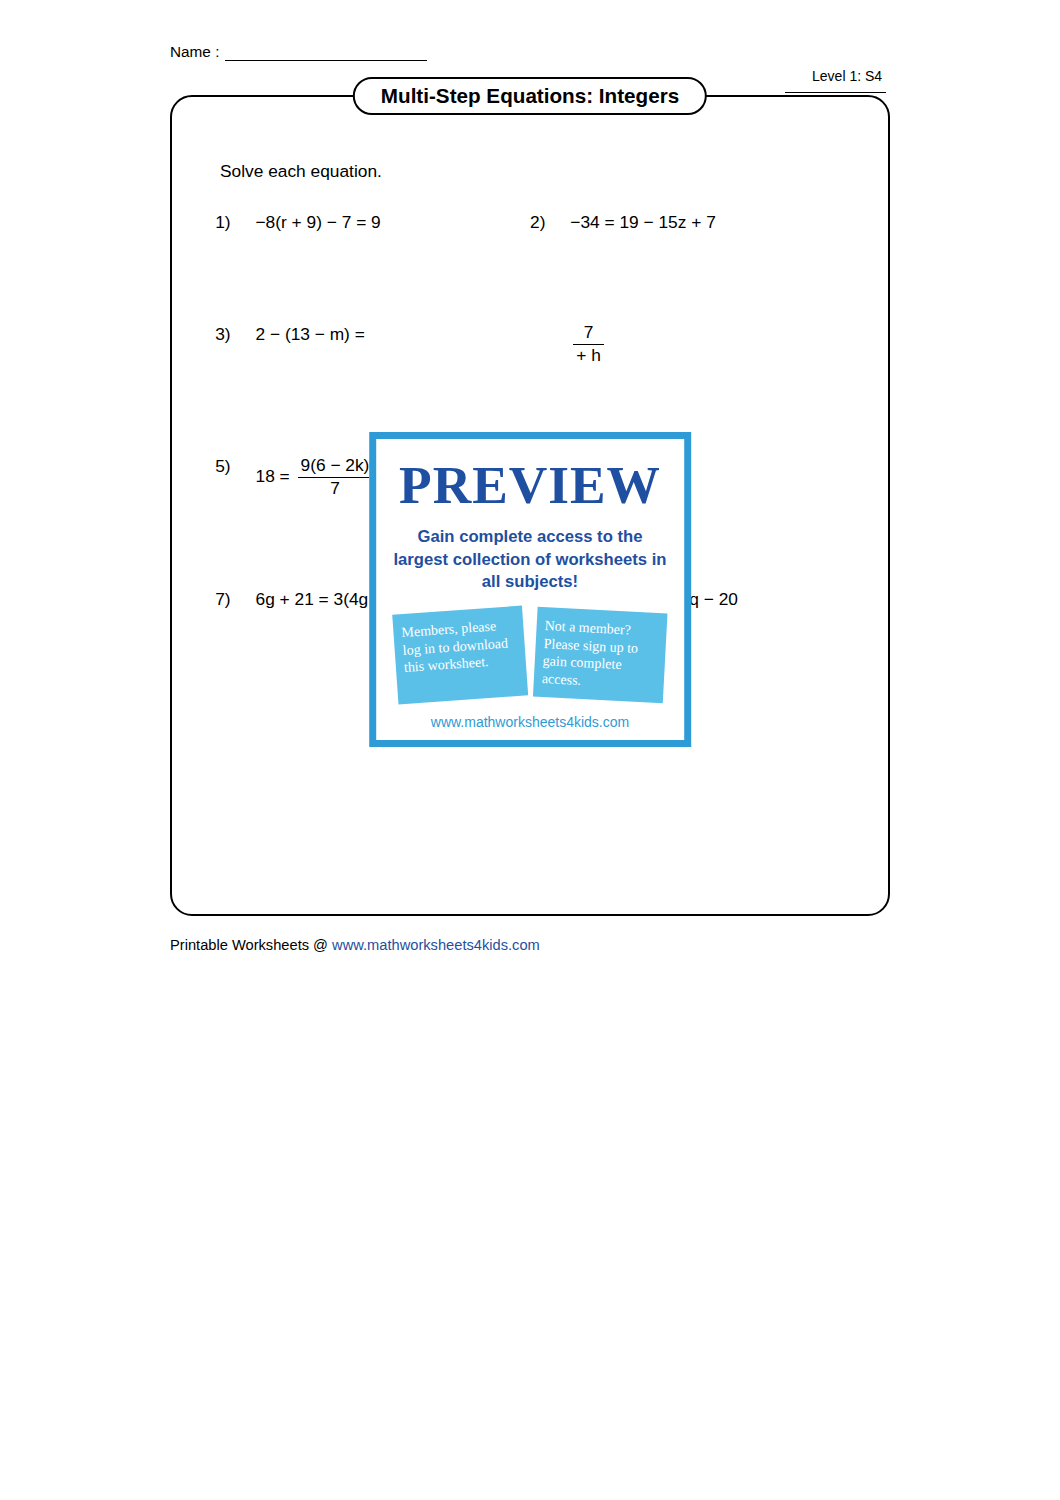Name :
Level 1: S4
Multi-Step Equations: Integers
Solve each equation.
1) −8(r + 9) − 7 = 9
2) −34 = 19 − 15z + 7
3) 2 − (13 − m) =
7+ h
5) 18 = 9(6 − 2k) 7
= −6
7) 6g + 21 = 3(4g + 21)
8) −2(2q − 4) = 10q − 20
PREVIEW
Gain complete access to the largest collection of worksheets in all subjects!
Members, please log in to download this worksheet.
Not a member? Please sign up to gain complete access.
www.mathworksheets4kids.com
Printable Worksheets @ www.mathworksheets4kids.com